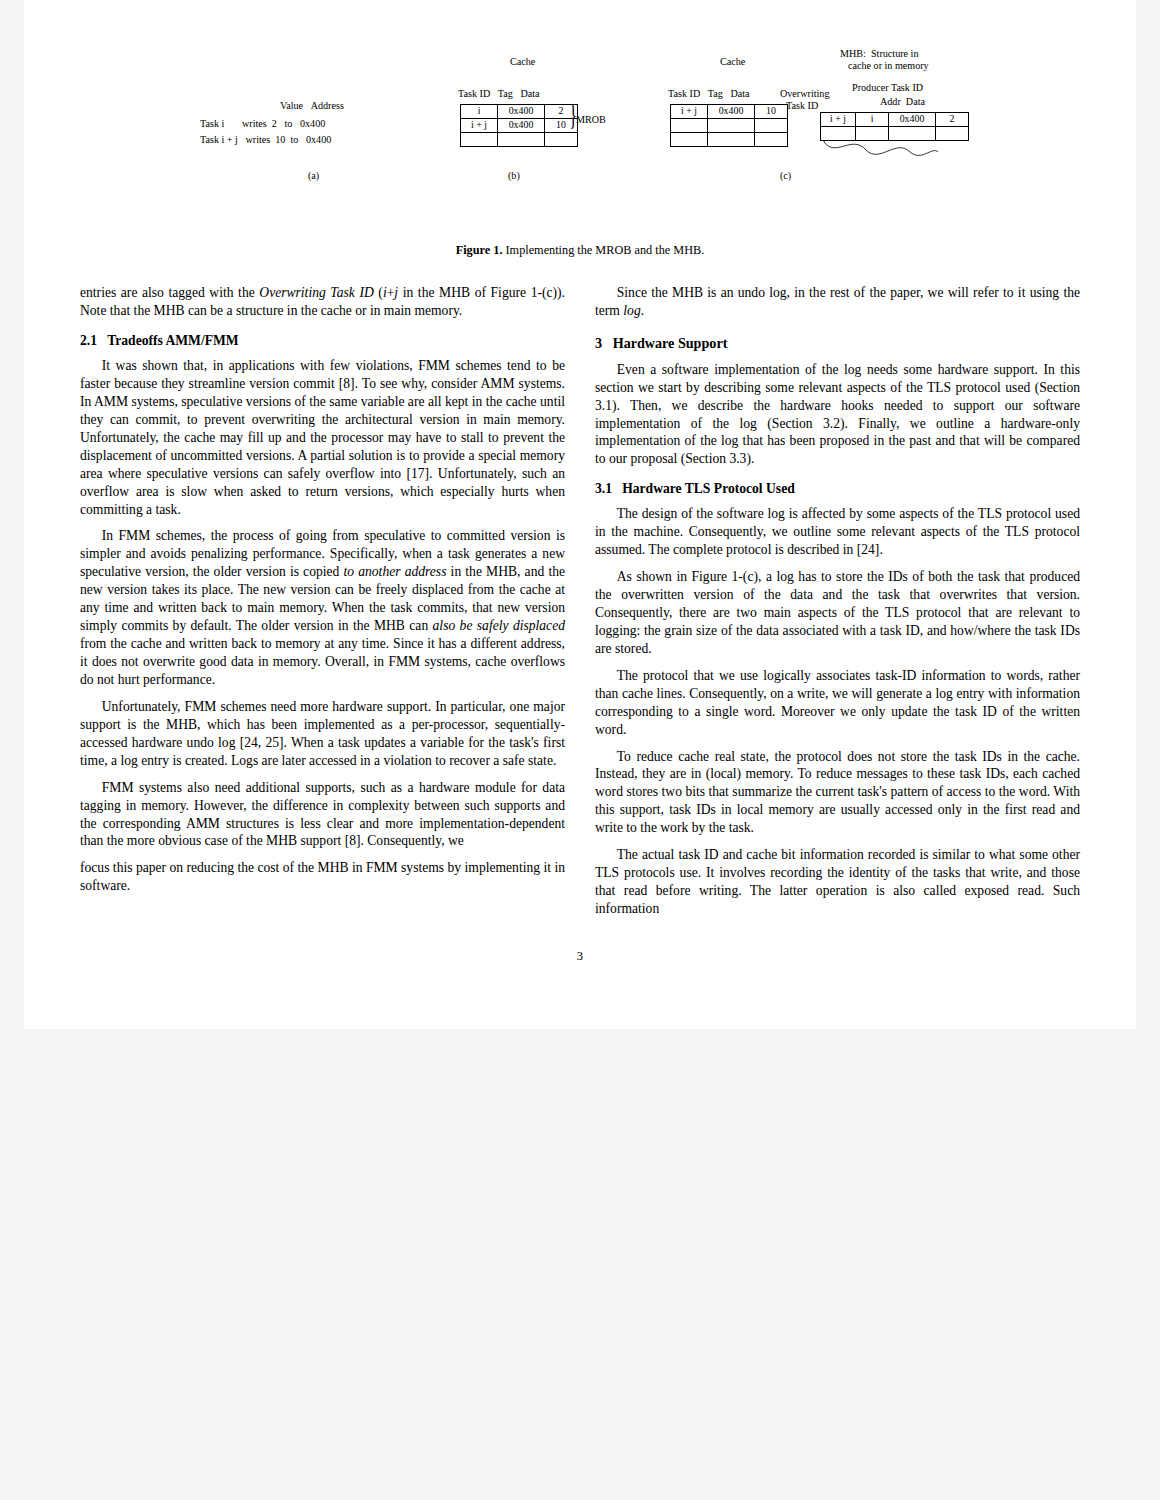Value Address
Task i writes 2 to 0x400
Task i + j writes 10 to 0x400
(a)
Cache
Task ID Tag Data
| i | 0x400 | 2 |
| i + j | 0x400 | 10 |
}
MROB
(b)
Cache
Task ID Tag Data
| i + j | 0x400 | 10 |
MHB: Structure in
cache or in memory
Overwriting
Task ID
Producer Task ID
Addr Data
| i + j | i | 0x400 | 2 |
(c)
Figure 1. Implementing the MROB and the MHB.
entries are also tagged with the Overwriting Task ID (i+j in the MHB of Figure 1-(c)). Note that the MHB can be a structure in the cache or in main memory.
2.1 Tradeoffs AMM/FMM
It was shown that, in applications with few violations, FMM schemes tend to be faster because they streamline version commit [8]. To see why, consider AMM systems. In AMM systems, speculative versions of the same variable are all kept in the cache until they can commit, to prevent overwriting the architectural version in main memory. Unfortunately, the cache may fill up and the processor may have to stall to prevent the displacement of uncommitted versions. A partial solution is to provide a special memory area where speculative versions can safely overflow into [17]. Unfortunately, such an overflow area is slow when asked to return versions, which especially hurts when committing a task.
In FMM schemes, the process of going from speculative to committed version is simpler and avoids penalizing performance. Specifically, when a task generates a new speculative version, the older version is copied to another address in the MHB, and the new version takes its place. The new version can be freely displaced from the cache at any time and written back to main memory. When the task commits, that new version simply commits by default. The older version in the MHB can also be safely displaced from the cache and written back to memory at any time. Since it has a different address, it does not overwrite good data in memory. Overall, in FMM systems, cache overflows do not hurt performance.
Unfortunately, FMM schemes need more hardware support. In particular, one major support is the MHB, which has been implemented as a per-processor, sequentially-accessed hardware undo log [24, 25]. When a task updates a variable for the task's first time, a log entry is created. Logs are later accessed in a violation to recover a safe state.
FMM systems also need additional supports, such as a hardware module for data tagging in memory. However, the difference in complexity between such supports and the corresponding AMM structures is less clear and more implementation-dependent than the more obvious case of the MHB support [8]. Consequently, we
focus this paper on reducing the cost of the MHB in FMM systems by implementing it in software.
Since the MHB is an undo log, in the rest of the paper, we will refer to it using the term log.
3 Hardware Support
Even a software implementation of the log needs some hardware support. In this section we start by describing some relevant aspects of the TLS protocol used (Section 3.1). Then, we describe the hardware hooks needed to support our software implementation of the log (Section 3.2). Finally, we outline a hardware-only implementation of the log that has been proposed in the past and that will be compared to our proposal (Section 3.3).
3.1 Hardware TLS Protocol Used
The design of the software log is affected by some aspects of the TLS protocol used in the machine. Consequently, we outline some relevant aspects of the TLS protocol assumed. The complete protocol is described in [24].
As shown in Figure 1-(c), a log has to store the IDs of both the task that produced the overwritten version of the data and the task that overwrites that version. Consequently, there are two main aspects of the TLS protocol that are relevant to logging: the grain size of the data associated with a task ID, and how/where the task IDs are stored.
The protocol that we use logically associates task-ID information to words, rather than cache lines. Consequently, on a write, we will generate a log entry with information corresponding to a single word. Moreover we only update the task ID of the written word.
To reduce cache real state, the protocol does not store the task IDs in the cache. Instead, they are in (local) memory. To reduce messages to these task IDs, each cached word stores two bits that summarize the current task's pattern of access to the word. With this support, task IDs in local memory are usually accessed only in the first read and write to the work by the task.
The actual task ID and cache bit information recorded is similar to what some other TLS protocols use. It involves recording the identity of the tasks that write, and those that read before writing. The latter operation is also called exposed read. Such information
3